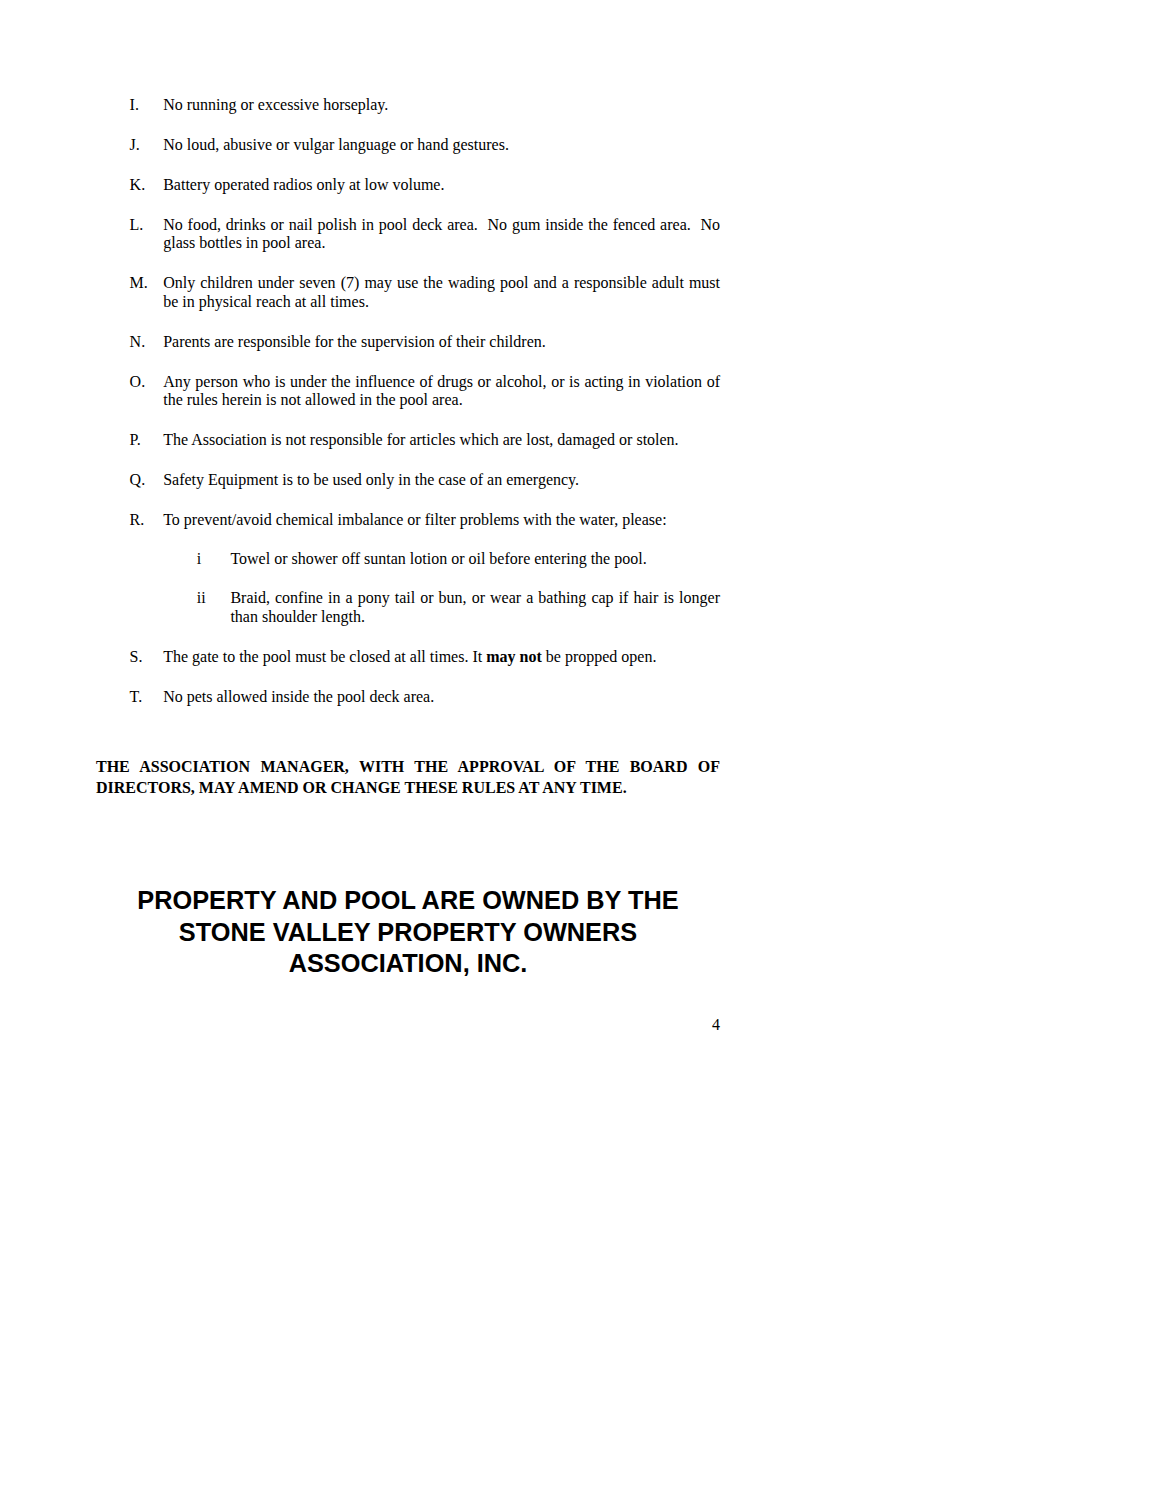I.
No running or excessive horseplay.
J.
No loud, abusive or vulgar language or hand gestures.
K.
Battery operated radios only at low volume.
L.
No food, drinks or nail polish in pool deck area. No gum inside the fenced area. No glass bottles in pool area.
M.
Only children under seven (7) may use the wading pool and a responsible adult must be in physical reach at all times.
N.
Parents are responsible for the supervision of their children.
O.
Any person who is under the influence of drugs or alcohol, or is acting in violation of the rules herein is not allowed in the pool area.
P.
The Association is not responsible for articles which are lost, damaged or stolen.
Q.
Safety Equipment is to be used only in the case of an emergency.
R.
To prevent/avoid chemical imbalance or filter problems with the water, please:
i
Towel or shower off suntan lotion or oil before entering the pool.
ii
Braid, confine in a pony tail or bun, or wear a bathing cap if hair is longer than shoulder length.
S.
The gate to the pool must be closed at all times. It may not be propped open.
T.
No pets allowed inside the pool deck area.
THE ASSOCIATION MANAGER, WITH THE APPROVAL OF THE BOARD OF DIRECTORS, MAY AMEND OR CHANGE THESE RULES AT ANY TIME.
PROPERTY AND POOL ARE OWNED BY THE STONE VALLEY PROPERTY OWNERS ASSOCIATION, INC.
4